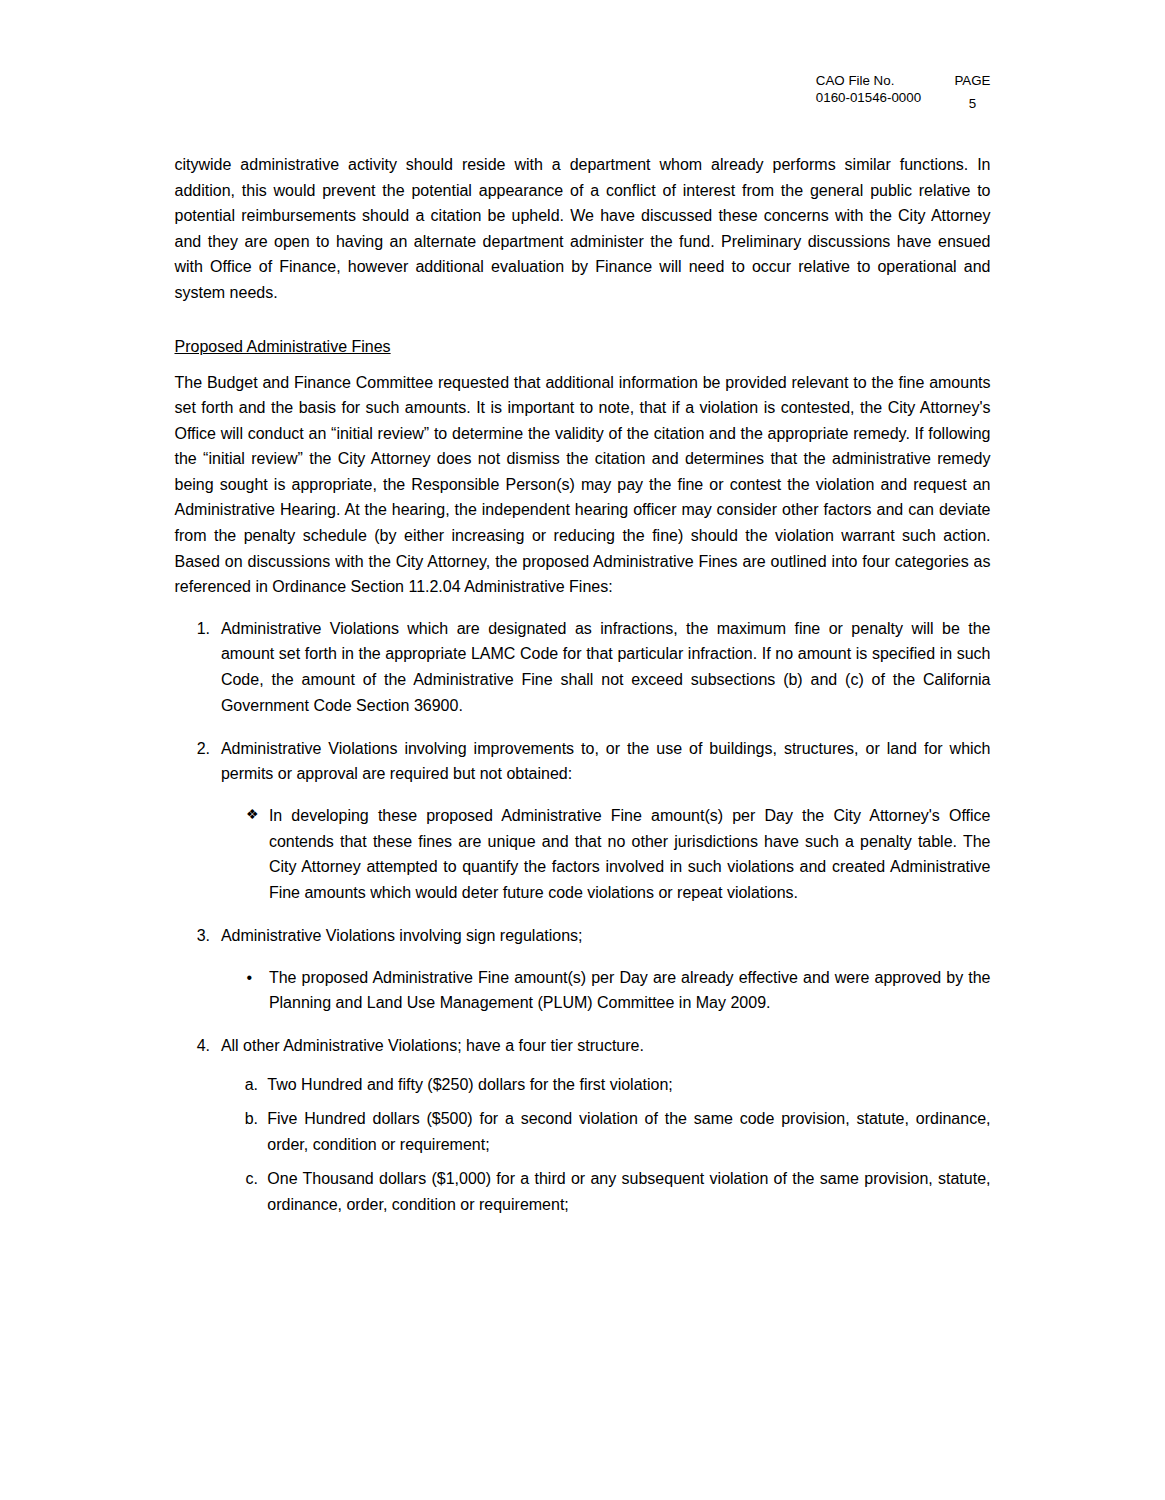CAO File No.
0160-01546-0000
PAGE 5
citywide administrative activity should reside with a department whom already performs similar functions. In addition, this would prevent the potential appearance of a conflict of interest from the general public relative to potential reimbursements should a citation be upheld. We have discussed these concerns with the City Attorney and they are open to having an alternate department administer the fund. Preliminary discussions have ensued with Office of Finance, however additional evaluation by Finance will need to occur relative to operational and system needs.
Proposed Administrative Fines
The Budget and Finance Committee requested that additional information be provided relevant to the fine amounts set forth and the basis for such amounts. It is important to note, that if a violation is contested, the City Attorney's Office will conduct an “initial review” to determine the validity of the citation and the appropriate remedy. If following the “initial review” the City Attorney does not dismiss the citation and determines that the administrative remedy being sought is appropriate, the Responsible Person(s) may pay the fine or contest the violation and request an Administrative Hearing. At the hearing, the independent hearing officer may consider other factors and can deviate from the penalty schedule (by either increasing or reducing the fine) should the violation warrant such action. Based on discussions with the City Attorney, the proposed Administrative Fines are outlined into four categories as referenced in Ordinance Section 11.2.04 Administrative Fines:
Administrative Violations which are designated as infractions, the maximum fine or penalty will be the amount set forth in the appropriate LAMC Code for that particular infraction. If no amount is specified in such Code, the amount of the Administrative Fine shall not exceed subsections (b) and (c) of the California Government Code Section 36900.
Administrative Violations involving improvements to, or the use of buildings, structures, or land for which permits or approval are required but not obtained:
In developing these proposed Administrative Fine amount(s) per Day the City Attorney's Office contends that these fines are unique and that no other jurisdictions have such a penalty table. The City Attorney attempted to quantify the factors involved in such violations and created Administrative Fine amounts which would deter future code violations or repeat violations.
Administrative Violations involving sign regulations;
The proposed Administrative Fine amount(s) per Day are already effective and were approved by the Planning and Land Use Management (PLUM) Committee in May 2009.
All other Administrative Violations; have a four tier structure.
Two Hundred and fifty ($250) dollars for the first violation;
Five Hundred dollars ($500) for a second violation of the same code provision, statute, ordinance, order, condition or requirement;
One Thousand dollars ($1,000) for a third or any subsequent violation of the same provision, statute, ordinance, order, condition or requirement;